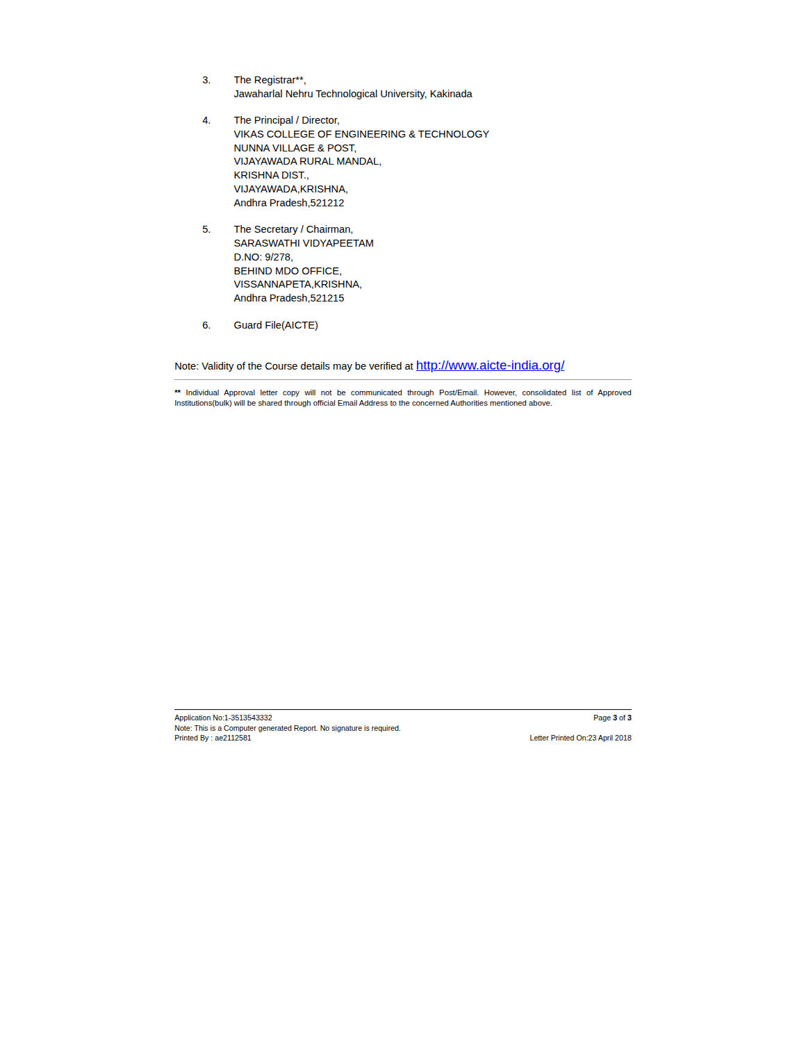3. The Registrar**, Jawaharlal Nehru Technological University, Kakinada
4. The Principal / Director, VIKAS COLLEGE OF ENGINEERING & TECHNOLOGY NUNNA VILLAGE & POST, VIJAYAWADA RURAL MANDAL, KRISHNA DIST., VIJAYAWADA,KRISHNA, Andhra Pradesh,521212
5. The Secretary / Chairman, SARASWATHI VIDYAPEETAM D.NO: 9/278, BEHIND MDO OFFICE, VISSANNAPETA,KRISHNA, Andhra Pradesh,521215
6. Guard File(AICTE)
Note: Validity of the Course details may be verified at http://www.aicte-india.org/
** Individual Approval letter copy will not be communicated through Post/Email. However, consolidated list of Approved Institutions(bulk) will be shared through official Email Address to the concerned Authorities mentioned above.
Application No:1-3513543332
Note: This is a Computer generated Report. No signature is required.
Printed By : ae2112581
Page 3 of 3
Letter Printed On:23 April 2018